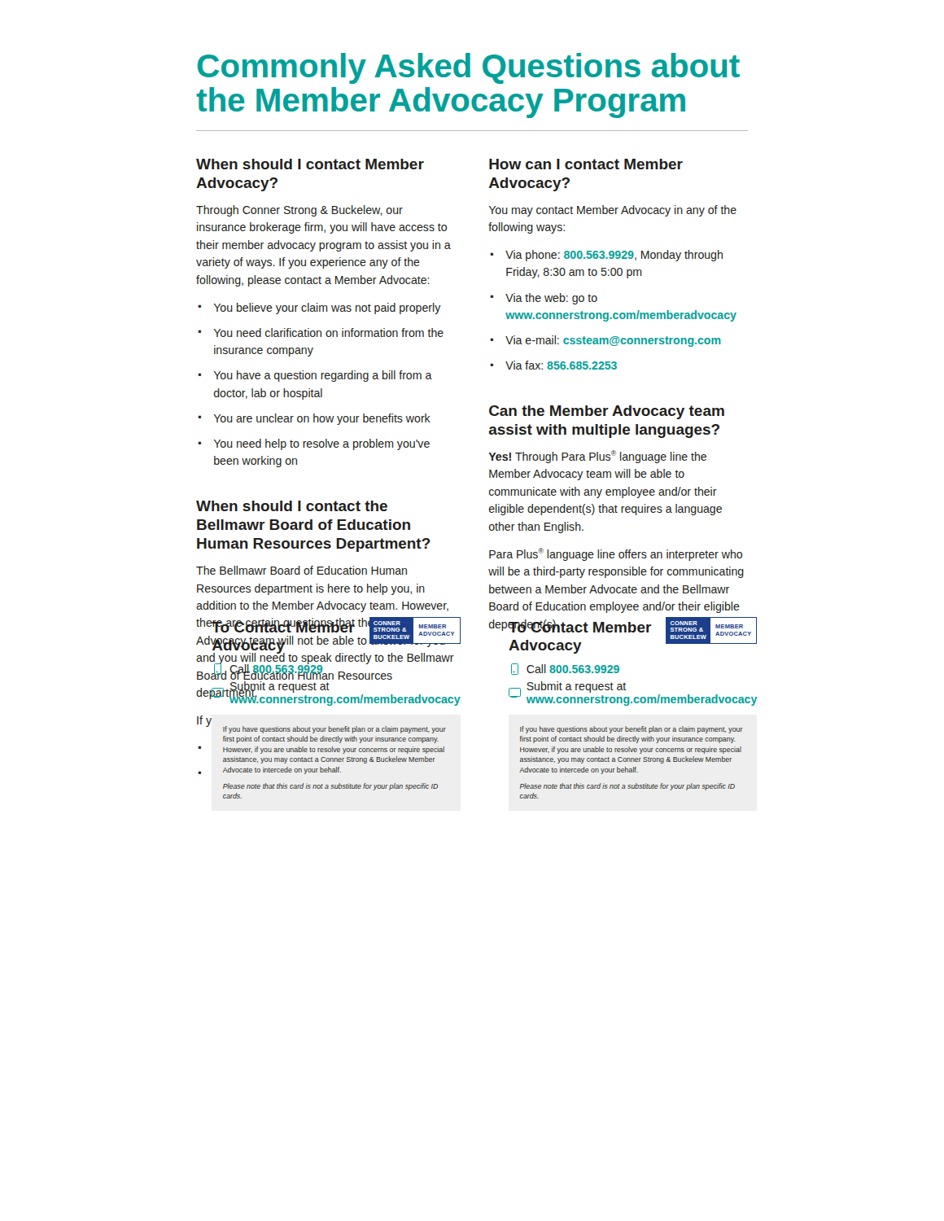Commonly Asked Questions about the Member Advocacy Program
When should I contact Member Advocacy?
Through Conner Strong & Buckelew, our insurance brokerage firm, you will have access to their member advocacy program to assist you in a variety of ways. If you experience any of the following, please contact a Member Advocate:
You believe your claim was not paid properly
You need clarification on information from the insurance company
You have a question regarding a bill from a doctor, lab or hospital
You are unclear on how your benefits work
You need help to resolve a problem you've been working on
When should I contact the Bellmawr Board of Education Human Resources Department?
The Bellmawr Board of Education Human Resources department is here to help you, in addition to the Member Advocacy team. However, there are certain questions that the Member Advocacy team will not be able to answer for you and you will need to speak directly to the Bellmawr Board of Education Human Resources department.
If you have an eligibility question, such as:
“Have I satisfied the benefit waiting period?” or
“When can I elect benefits?”
How can I contact Member Advocacy?
You may contact Member Advocacy in any of the following ways:
Via phone: 800.563.9929, Monday through Friday, 8:30 am to 5:00 pm
Via the web: go to
www.connerstrong.com/memberadvocacy
Via e-mail: cssteam@connerstrong.com
Via fax: 856.685.2253
Can the Member Advocacy team assist with multiple languages?
Yes! Through Para Plus® language line the Member Advocacy team will be able to communicate with any employee and/or their eligible dependent(s) that requires a language other than English.
Para Plus® language line offers an interpreter who will be a third-party responsible for communicating between a Member Advocate and the Bellmawr Board of Education employee and/or their eligible dependent(s).
To Contact Member Advocacy
CONNER
STRONG &
BUCKELEW
MEMBER
ADVOCACY
Call 800.563.9929
Submit a request at www.connerstrong.com/memberadvocacy
If you have questions about your benefit plan or a claim payment, your first point of contact should be directly with your insurance company. However, if you are unable to resolve your concerns or require special assistance, you may contact a Conner Strong & Buckelew Member Advocate to intercede on your behalf.
Please note that this card is not a substitute for your plan specific ID cards.
To Contact Member Advocacy
CONNER
STRONG &
BUCKELEW
MEMBER
ADVOCACY
Call 800.563.9929
Submit a request at www.connerstrong.com/memberadvocacy
If you have questions about your benefit plan or a claim payment, your first point of contact should be directly with your insurance company. However, if you are unable to resolve your concerns or require special assistance, you may contact a Conner Strong & Buckelew Member Advocate to intercede on your behalf.
Please note that this card is not a substitute for your plan specific ID cards.